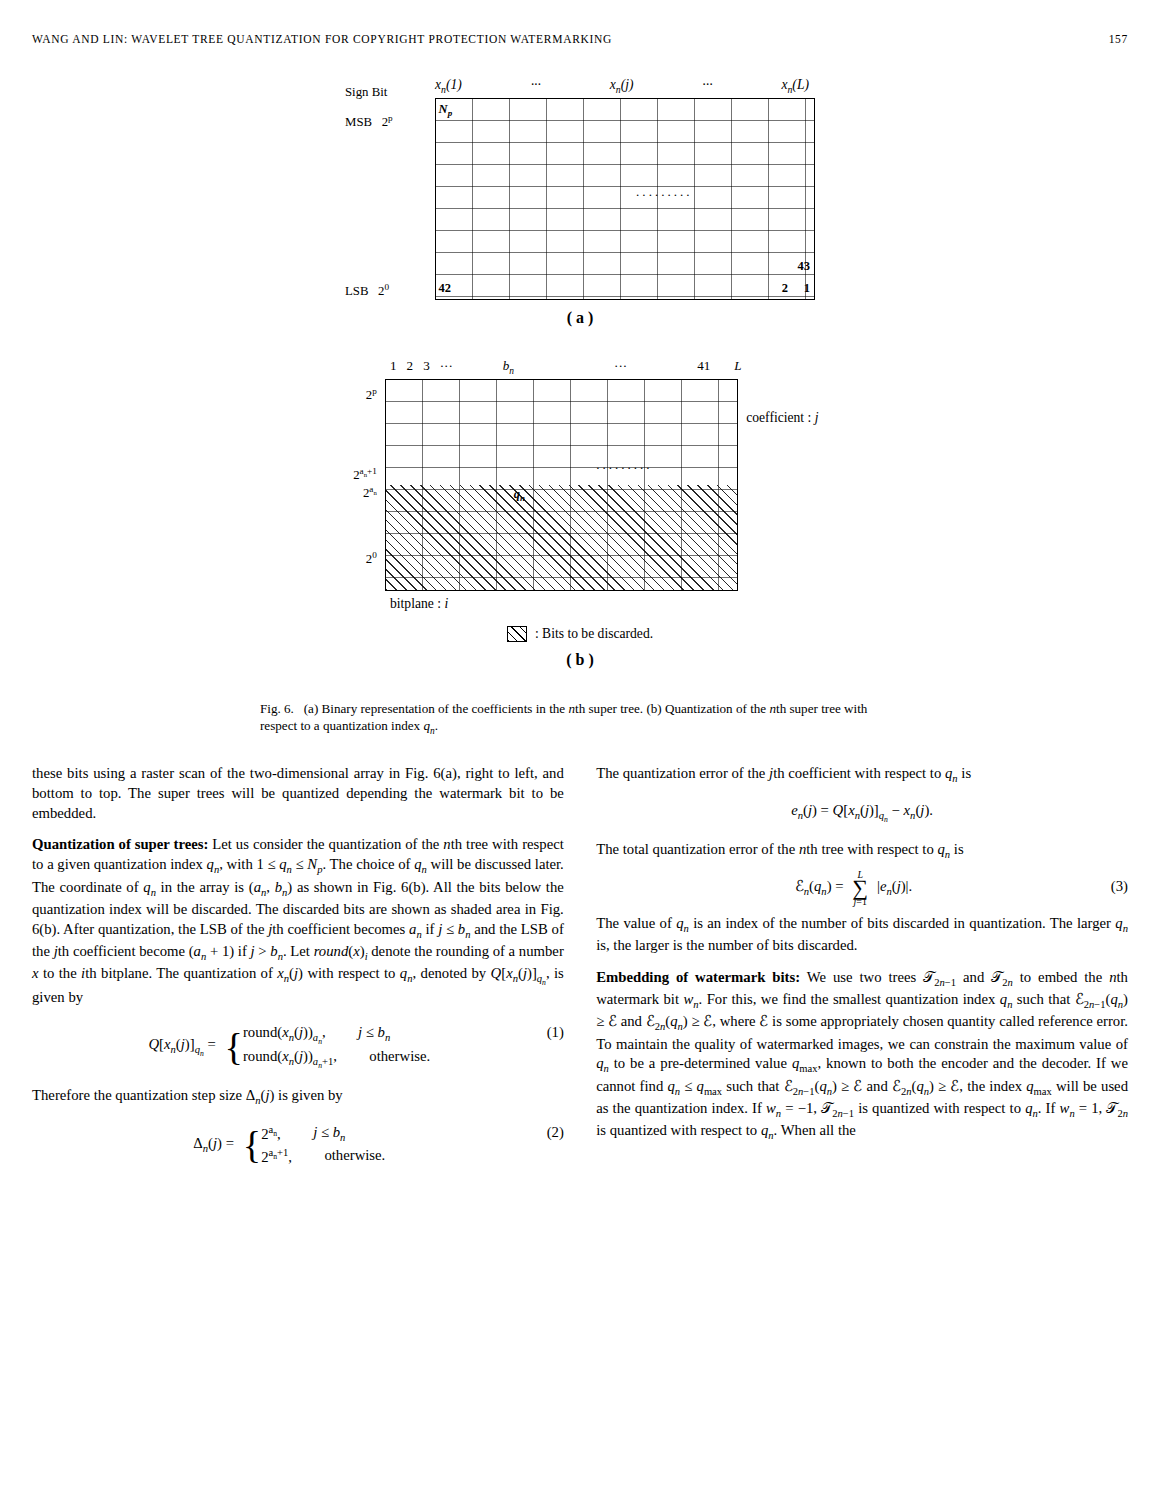Wang and Lin: Wavelet Tree Quantization for Copyright Protection Watermarking 157
xn(1) ··· xn(j) ··· xn(L)
Sign Bit
MSB 2p
LSB 20
Np ········· 43 42 2 1
( a )
123··· bn ··· 41 L
2p
2an+1
2an
20
········· qn
coefficient : j
bitplane : i
: Bits to be discarded.
( b )
Fig. 6. (a) Binary representation of the coefficients in the nth super tree. (b) Quantization of the nth super tree with respect to a quantization index qn.
these bits using a raster scan of the two-dimensional array in Fig. 6(a), right to left, and bottom to top. The super trees will be quantized depending the watermark bit to be embedded.
Quantization of super trees: Let us consider the quantization of the nth tree with respect to a given quantization index qn, with 1 ≤ qn ≤ Np. The choice of qn will be discussed later. The coordinate of qn in the array is (an, bn) as shown in Fig. 6(b). All the bits below the quantization index will be discarded. The discarded bits are shown as shaded area in Fig. 6(b). After quantization, the LSB of the jth coefficient becomes an if j ≤ bn and the LSB of the jth coefficient become (an + 1) if j > bn. Let round(x)i denote the rounding of a number x to the ith bitplane. The quantization of xn(j) with respect to qn, denoted by Q[xn(j)]qn, is given by
(1)
Q[xn(j)]qn = {
round(xn(j))an, j ≤ bn
round(xn(j))an+1, otherwise.
Therefore the quantization step size Δn(j) is given by
(2)
Δn(j) = {
2an, j ≤ bn
2an+1, otherwise.
The quantization error of the jth coefficient with respect to qn is
en(j) = Q[xn(j)]qn − xn(j).
The total quantization error of the nth tree with respect to qn is
(3)
ℰn(qn) = L ∑ j=1 |en(j)|.
The value of qn is an index of the number of bits discarded in quantization. The larger qn is, the larger is the number of bits discarded.
Embedding of watermark bits: We use two trees 𝒯2n−1 and 𝒯2n to embed the nth watermark bit wn. For this, we find the smallest quantization index qn such that ℰ2n−1(qn) ≥ ℰ and ℰ2n(qn) ≥ ℰ, where ℰ is some appropriately chosen quantity called reference error. To maintain the quality of watermarked images, we can constrain the maximum value of qn to be a pre-determined value qmax, known to both the encoder and the decoder. If we cannot find qn ≤ qmax such that ℰ2n−1(qn) ≥ ℰ and ℰ2n(qn) ≥ ℰ, the index qmax will be used as the quantization index. If wn = −1, 𝒯2n−1 is quantized with respect to qn. If wn = 1, 𝒯2n is quantized with respect to qn. When all the